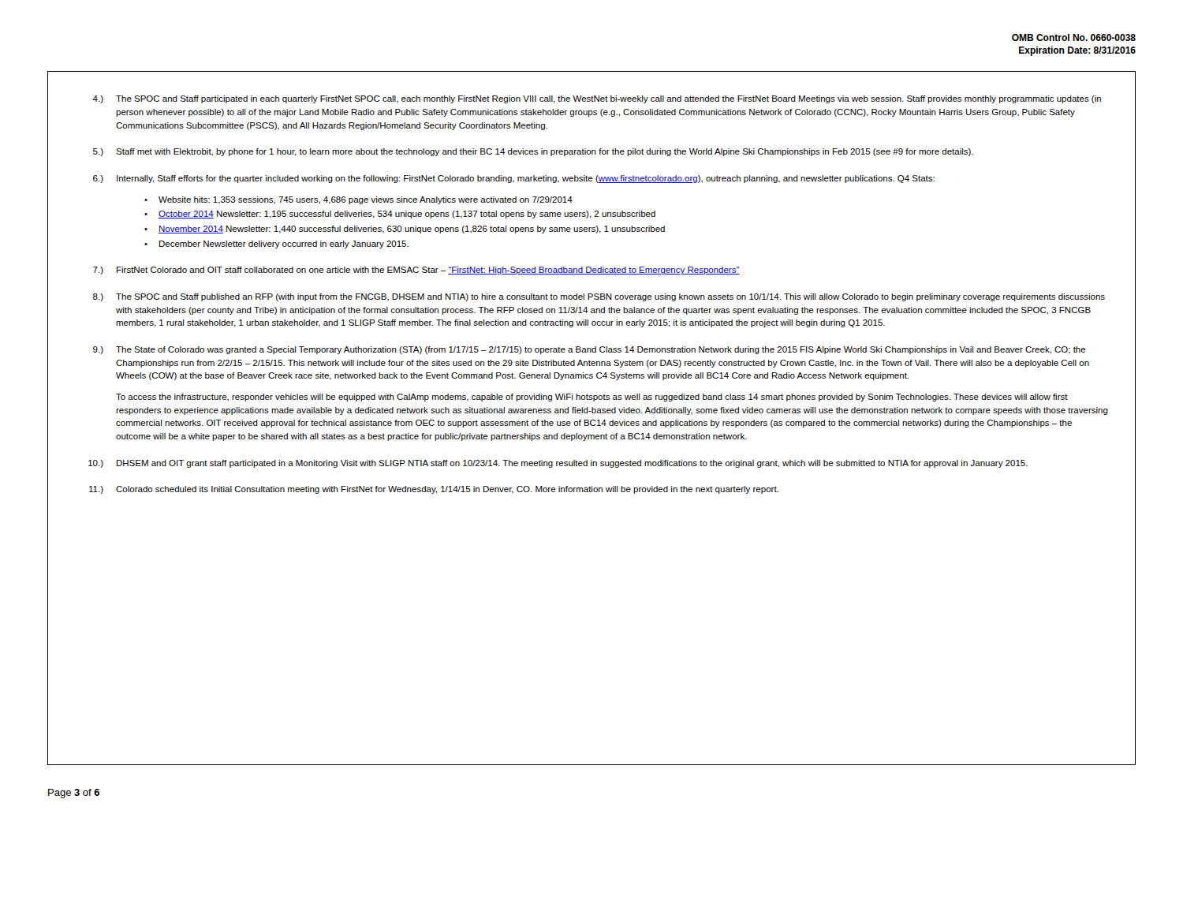OMB Control No. 0660-0038
Expiration Date: 8/31/2016
4.)
The SPOC and Staff participated in each quarterly FirstNet SPOC call, each monthly FirstNet Region VIII call, the WestNet bi-weekly call and attended the FirstNet Board Meetings via web session. Staff provides monthly programmatic updates (in person whenever possible) to all of the major Land Mobile Radio and Public Safety Communications stakeholder groups (e.g., Consolidated Communications Network of Colorado (CCNC), Rocky Mountain Harris Users Group, Public Safety Communications Subcommittee (PSCS), and All Hazards Region/Homeland Security Coordinators Meeting.
5.)
Staff met with Elektrobit, by phone for 1 hour, to learn more about the technology and their BC 14 devices in preparation for the pilot during the World Alpine Ski Championships in Feb 2015 (see #9 for more details).
6.)
Internally, Staff efforts for the quarter included working on the following: FirstNet Colorado branding, marketing, website (www.firstnetcolorado.org), outreach planning, and newsletter publications. Q4 Stats:
Website hits: 1,353 sessions, 745 users, 4,686 page views since Analytics were activated on 7/29/2014
October 2014 Newsletter: 1,195 successful deliveries, 534 unique opens (1,137 total opens by same users), 2 unsubscribed
November 2014 Newsletter: 1,440 successful deliveries, 630 unique opens (1,826 total opens by same users), 1 unsubscribed
December Newsletter delivery occurred in early January 2015.
7.)
FirstNet Colorado and OIT staff collaborated on one article with the EMSAC Star – “FirstNet: High-Speed Broadband Dedicated to Emergency Responders”
8.)
The SPOC and Staff published an RFP (with input from the FNCGB, DHSEM and NTIA) to hire a consultant to model PSBN coverage using known assets on 10/1/14. This will allow Colorado to begin preliminary coverage requirements discussions with stakeholders (per county and Tribe) in anticipation of the formal consultation process. The RFP closed on 11/3/14 and the balance of the quarter was spent evaluating the responses. The evaluation committee included the SPOC, 3 FNCGB members, 1 rural stakeholder, 1 urban stakeholder, and 1 SLIGP Staff member. The final selection and contracting will occur in early 2015; it is anticipated the project will begin during Q1 2015.
9.)
The State of Colorado was granted a Special Temporary Authorization (STA) (from 1/17/15 – 2/17/15) to operate a Band Class 14 Demonstration Network during the 2015 FIS Alpine World Ski Championships in Vail and Beaver Creek, CO; the Championships run from 2/2/15 – 2/15/15. This network will include four of the sites used on the 29 site Distributed Antenna System (or DAS) recently constructed by Crown Castle, Inc. in the Town of Vail. There will also be a deployable Cell on Wheels (COW) at the base of Beaver Creek race site, networked back to the Event Command Post. General Dynamics C4 Systems will provide all BC14 Core and Radio Access Network equipment.
To access the infrastructure, responder vehicles will be equipped with CalAmp modems, capable of providing WiFi hotspots as well as ruggedized band class 14 smart phones provided by Sonim Technologies. These devices will allow first responders to experience applications made available by a dedicated network such as situational awareness and field-based video. Additionally, some fixed video cameras will use the demonstration network to compare speeds with those traversing commercial networks. OIT received approval for technical assistance from OEC to support assessment of the use of BC14 devices and applications by responders (as compared to the commercial networks) during the Championships – the outcome will be a white paper to be shared with all states as a best practice for public/private partnerships and deployment of a BC14 demonstration network.
10.)
DHSEM and OIT grant staff participated in a Monitoring Visit with SLIGP NTIA staff on 10/23/14. The meeting resulted in suggested modifications to the original grant, which will be submitted to NTIA for approval in January 2015.
11.)
Colorado scheduled its Initial Consultation meeting with FirstNet for Wednesday, 1/14/15 in Denver, CO. More information will be provided in the next quarterly report.
Page 3 of 6